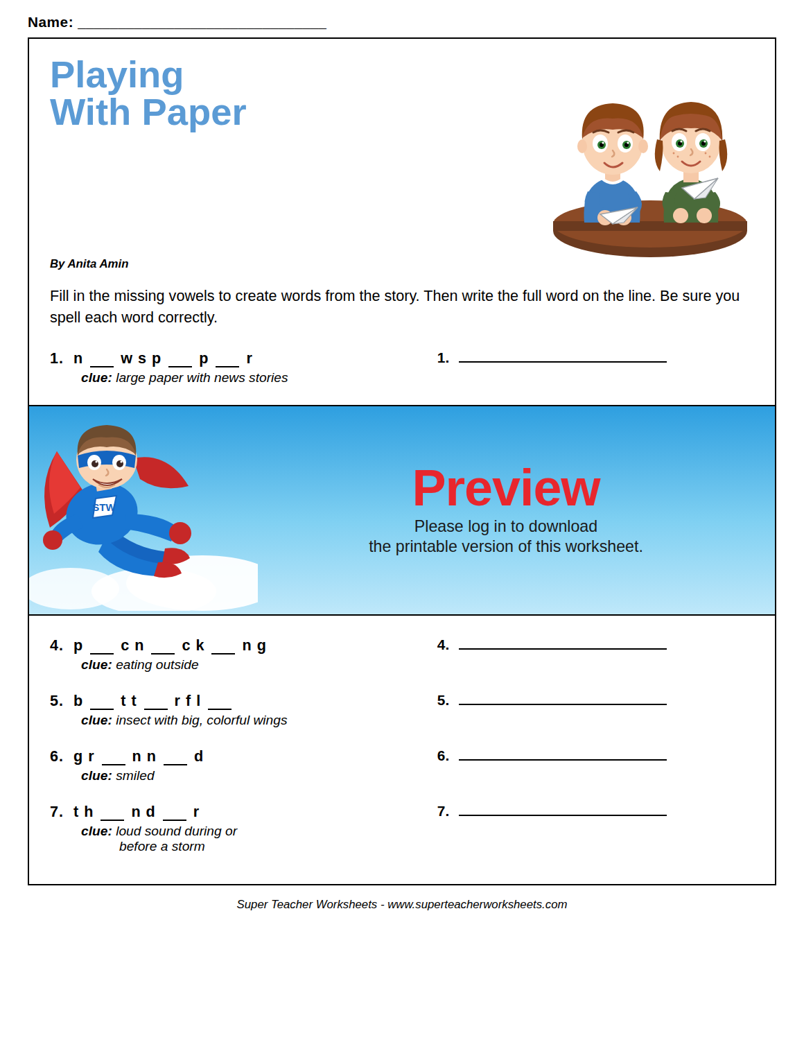Name: _______________________________
Playing With Paper
By Anita Amin
Fill in the missing vowels to create words from the story. Then write the full word on the line. Be sure you spell each word correctly.
n w s p p r
clue: large paper with news stories
1.
STW
Preview
Please log in to download
the printable version of this worksheet.
p c n c k n g
clue: eating outside
4.
b t t r f l
clue: insect with big, colorful wings
5.
g r n n d
clue: smiled
6.
t h n d r
clue: loud sound during orbefore a storm
7.
Super Teacher Worksheets - www.superteacherworksheets.com